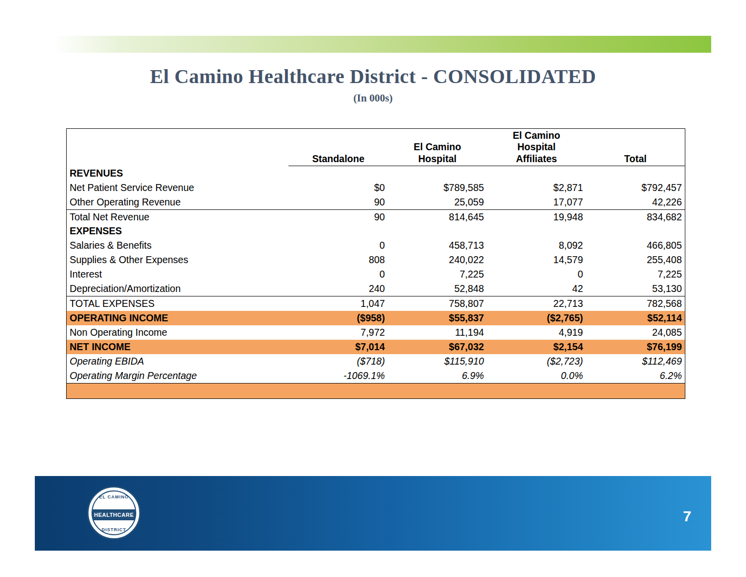El Camino Healthcare District - CONSOLIDATED
(In 000s)
| | Standalone | El Camino Hospital | El Camino Hospital Affiliates | Total |
| REVENUES | | | | |
| Net Patient Service Revenue | $0 | $789,585 | $2,871 | $792,457 |
| Other Operating Revenue | 90 | 25,059 | 17,077 | 42,226 |
| Total Net Revenue | 90 | 814,645 | 19,948 | 834,682 |
| EXPENSES | | | | |
| Salaries & Benefits | 0 | 458,713 | 8,092 | 466,805 |
| Supplies & Other Expenses | 808 | 240,022 | 14,579 | 255,408 |
| Interest | 0 | 7,225 | 0 | 7,225 |
| Depreciation/Amortization | 240 | 52,848 | 42 | 53,130 |
| TOTAL EXPENSES | 1,047 | 758,807 | 22,713 | 782,568 |
| OPERATING INCOME | ($958) | $55,837 | ($2,765) | $52,114 |
| Non Operating Income | 7,972 | 11,194 | 4,919 | 24,085 |
| NET INCOME | $7,014 | $67,032 | $2,154 | $76,199 |
| Operating EBIDA | ($718) | $115,910 | ($2,723) | $112,469 |
| Operating Margin Percentage | -1069.1% | 6.9% | 0.0% | 6.2% |
7
EL CAMINO
HEALTHCARE
DISTRICT